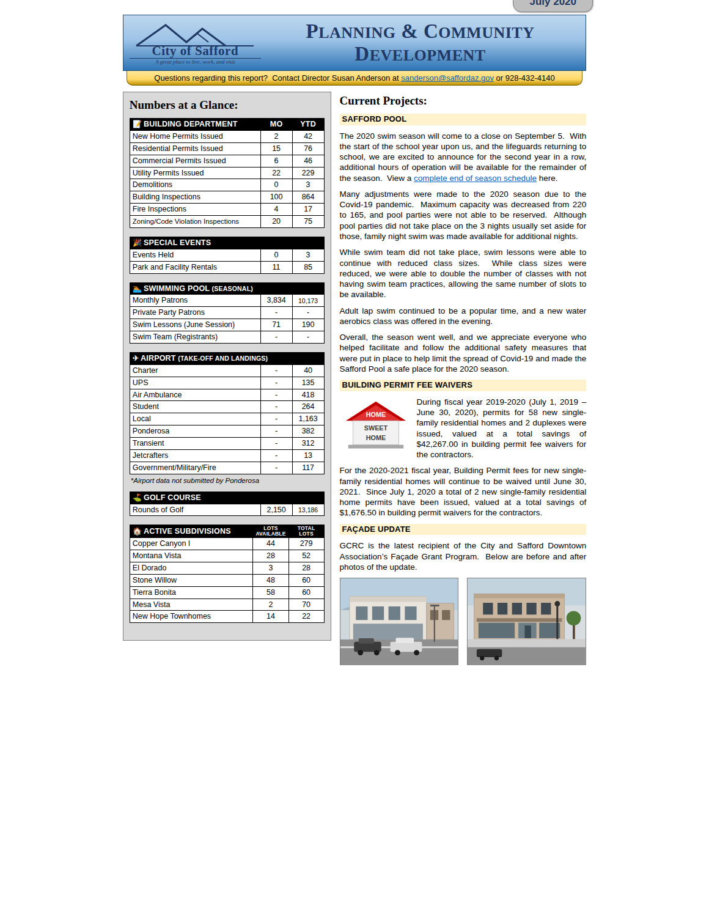July 2020
City of Safford
A great place to live, work, and visit
PLANNING & COMMUNITY DEVELOPMENT
Questions regarding this report? Contact Director Susan Anderson at sanderson@saffordaz.gov or 928-432-4140
Numbers at a Glance:
| 📝 BUILDING DEPARTMENT | MO | YTD |
| --- | --- | --- |
| New Home Permits Issued | 2 | 42 |
| Residential Permits Issued | 15 | 76 |
| Commercial Permits Issued | 6 | 46 |
| Utility Permits Issued | 22 | 229 |
| Demolitions | 0 | 3 |
| Building Inspections | 100 | 864 |
| Fire Inspections | 4 | 17 |
| Zoning/Code Violation Inspections | 20 | 75 |
| 🎉 SPECIAL EVENTS |
| --- |
| Events Held | 0 | 3 |
| Park and Facility Rentals | 11 | 85 |
| 🏊 SWIMMING POOL (SEASONAL) |
| --- |
| Monthly Patrons | 3,834 | 10,173 |
| Private Party Patrons | - | - |
| Swim Lessons (June Session) | 71 | 190 |
| Swim Team (Registrants) | - | - |
| ✈ AIRPORT (TAKE-OFF AND LANDINGS) |
| --- |
| Charter | - | 40 |
| UPS | - | 135 |
| Air Ambulance | - | 418 |
| Student | - | 264 |
| Local | - | 1,163 |
| Ponderosa | - | 382 |
| Transient | - | 312 |
| Jetcrafters | - | 13 |
| Government/Military/Fire | - | 117 |
*Airport data not submitted by Ponderosa
| ⛳ GOLF COURSE |
| --- |
| Rounds of Golf | 2,150 | 13,186 |
| 🏠 ACTIVE SUBDIVISIONS | LOTS AVAILABLE | TOTAL LOTS |
| --- | --- | --- |
| Copper Canyon I | 44 | 279 |
| Montana Vista | 28 | 52 |
| El Dorado | 3 | 28 |
| Stone Willow | 48 | 60 |
| Tierra Bonita | 58 | 60 |
| Mesa Vista | 2 | 70 |
| New Hope Townhomes | 14 | 22 |
Current Projects:
SAFFORD POOL
The 2020 swim season will come to a close on September 5. With the start of the school year upon us, and the lifeguards returning to school, we are excited to announce for the second year in a row, additional hours of operation will be available for the remainder of the season. View a complete end of season schedule here.
Many adjustments were made to the 2020 season due to the Covid-19 pandemic. Maximum capacity was decreased from 220 to 165, and pool parties were not able to be reserved. Although pool parties did not take place on the 3 nights usually set aside for those, family night swim was made available for additional nights.
While swim team did not take place, swim lessons were able to continue with reduced class sizes. While class sizes were reduced, we were able to double the number of classes with not having swim team practices, allowing the same number of slots to be available.
Adult lap swim continued to be a popular time, and a new water aerobics class was offered in the evening.
Overall, the season went well, and we appreciate everyone who helped facilitate and follow the additional safety measures that were put in place to help limit the spread of Covid-19 and made the Safford Pool a safe place for the 2020 season.
BUILDING PERMIT FEE WAIVERS
HOME SWEET HOME
During fiscal year 2019-2020 (July 1, 2019 – June 30, 2020), permits for 58 new single-family residential homes and 2 duplexes were issued, valued at a total savings of $42,267.00 in building permit fee waivers for the contractors.
For the 2020-2021 fiscal year, Building Permit fees for new single-family residential homes will continue to be waived until June 30, 2021. Since July 1, 2020 a total of 2 new single-family residential home permits have been issued, valued at a total savings of $1,676.50 in building permit waivers for the contractors.
FAÇADE UPDATE
GCRC is the latest recipient of the City and Safford Downtown Association’s Façade Grant Program. Below are before and after photos of the update.